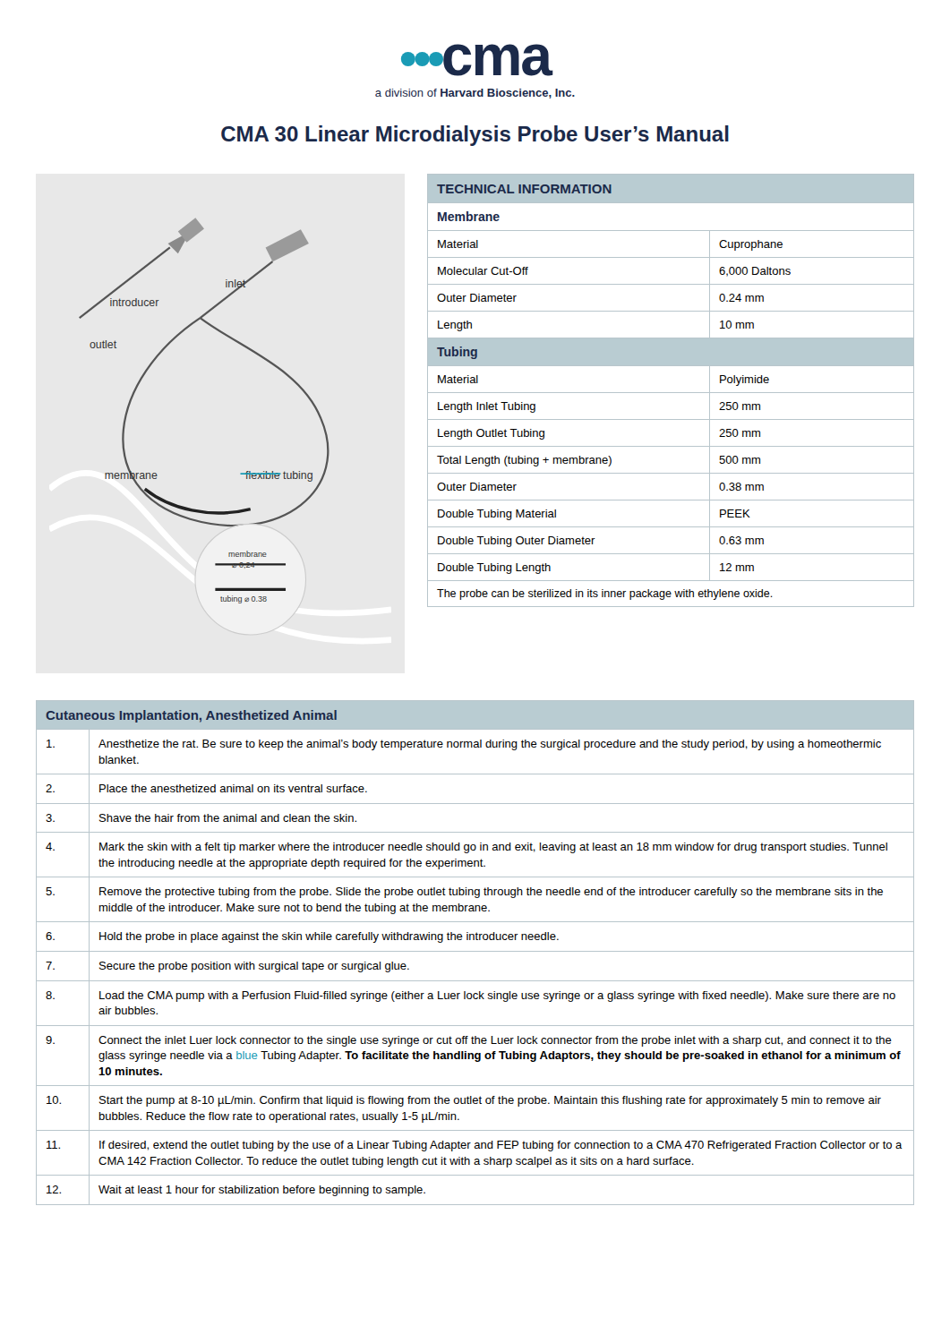•••cma
a division of Harvard Bioscience, Inc.
CMA 30 Linear Microdialysis Probe User’s Manual
introducer inlet outlet membrane flexible tubing membrane ⌀ 0,24 tubing ⌀ 0.38
| TECHNICAL INFORMATION |
| --- |
| Membrane |
| Material | Cuprophane |
| Molecular Cut-Off | 6,000 Daltons |
| Outer Diameter | 0.24 mm |
| Length | 10 mm |
| Tubing |
| Material | Polyimide |
| Length Inlet Tubing | 250 mm |
| Length Outlet Tubing | 250 mm |
| Total Length (tubing + membrane) | 500 mm |
| Outer Diameter | 0.38 mm |
| Double Tubing Material | PEEK |
| Double Tubing Outer Diameter | 0.63 mm |
| Double Tubing Length | 12 mm |
| The probe can be sterilized in its inner package with ethylene oxide. |
| Cutaneous Implantation, Anesthetized Animal |
| --- |
| 1. | Anesthetize the rat. Be sure to keep the animal’s body temperature normal during the surgical procedure and the study period, by using a homeothermic blanket. |
| 2. | Place the anesthetized animal on its ventral surface. |
| 3. | Shave the hair from the animal and clean the skin. |
| 4. | Mark the skin with a felt tip marker where the introducer needle should go in and exit, leaving at least an 18 mm window for drug transport studies. Tunnel the introducing needle at the appropriate depth required for the experiment. |
| 5. | Remove the protective tubing from the probe. Slide the probe outlet tubing through the needle end of the introducer carefully so the membrane sits in the middle of the introducer. Make sure not to bend the tubing at the membrane. |
| 6. | Hold the probe in place against the skin while carefully withdrawing the introducer needle. |
| 7. | Secure the probe position with surgical tape or surgical glue. |
| 8. | Load the CMA pump with a Perfusion Fluid-filled syringe (either a Luer lock single use syringe or a glass syringe with fixed needle). Make sure there are no air bubbles. |
| 9. | Connect the inlet Luer lock connector to the single use syringe or cut off the Luer lock connector from the probe inlet with a sharp cut, and connect it to the glass syringe needle via a blue Tubing Adapter. To facilitate the handling of Tubing Adaptors, they should be pre-soaked in ethanol for a minimum of 10 minutes. |
| 10. | Start the pump at 8-10 µL/min. Confirm that liquid is flowing from the outlet of the probe. Maintain this flushing rate for approximately 5 min to remove air bubbles. Reduce the flow rate to operational rates, usually 1-5 µL/min. |
| 11. | If desired, extend the outlet tubing by the use of a Linear Tubing Adapter and FEP tubing for connection to a CMA 470 Refrigerated Fraction Collector or to a CMA 142 Fraction Collector. To reduce the outlet tubing length cut it with a sharp scalpel as it sits on a hard surface. |
| 12. | Wait at least 1 hour for stabilization before beginning to sample. |